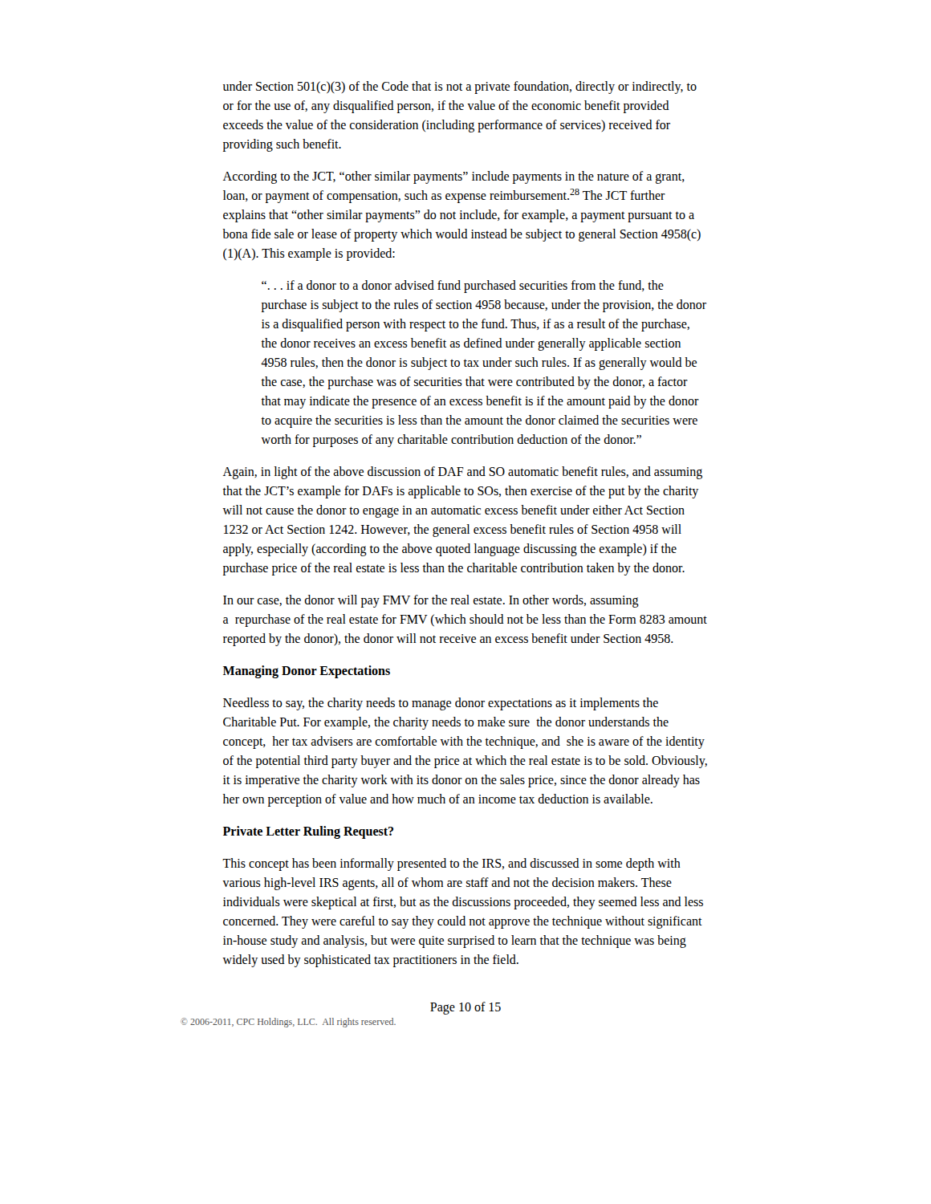under Section 501(c)(3) of the Code that is not a private foundation, directly or indirectly, to or for the use of, any disqualified person, if the value of the economic benefit provided exceeds the value of the consideration (including performance of services) received for providing such benefit.
According to the JCT, “other similar payments” include payments in the nature of a grant, loan, or payment of compensation, such as expense reimbursement.28 The JCT further explains that “other similar payments” do not include, for example, a payment pursuant to a bona fide sale or lease of property which would instead be subject to general Section 4958(c)(1)(A). This example is provided:
“. . . if a donor to a donor advised fund purchased securities from the fund, the purchase is subject to the rules of section 4958 because, under the provision, the donor is a disqualified person with respect to the fund. Thus, if as a result of the purchase, the donor receives an excess benefit as defined under generally applicable section 4958 rules, then the donor is subject to tax under such rules. If as generally would be the case, the purchase was of securities that were contributed by the donor, a factor that may indicate the presence of an excess benefit is if the amount paid by the donor to acquire the securities is less than the amount the donor claimed the securities were worth for purposes of any charitable contribution deduction of the donor.”
Again, in light of the above discussion of DAF and SO automatic benefit rules, and assuming that the JCT’s example for DAFs is applicable to SOs, then exercise of the put by the charity will not cause the donor to engage in an automatic excess benefit under either Act Section 1232 or Act Section 1242. However, the general excess benefit rules of Section 4958 will apply, especially (according to the above quoted language discussing the example) if the purchase price of the real estate is less than the charitable contribution taken by the donor.
In our case, the donor will pay FMV for the real estate. In other words, assuming a repurchase of the real estate for FMV (which should not be less than the Form 8283 amount reported by the donor), the donor will not receive an excess benefit under Section 4958.
Managing Donor Expectations
Needless to say, the charity needs to manage donor expectations as it implements the Charitable Put. For example, the charity needs to make sure the donor understands the concept, her tax advisers are comfortable with the technique, and she is aware of the identity of the potential third party buyer and the price at which the real estate is to be sold. Obviously, it is imperative the charity work with its donor on the sales price, since the donor already has her own perception of value and how much of an income tax deduction is available.
Private Letter Ruling Request?
This concept has been informally presented to the IRS, and discussed in some depth with various high-level IRS agents, all of whom are staff and not the decision makers. These individuals were skeptical at first, but as the discussions proceeded, they seemed less and less concerned. They were careful to say they could not approve the technique without significant in-house study and analysis, but were quite surprised to learn that the technique was being widely used by sophisticated tax practitioners in the field.
Page 10 of 15
© 2006-2011, CPC Holdings, LLC. All rights reserved.